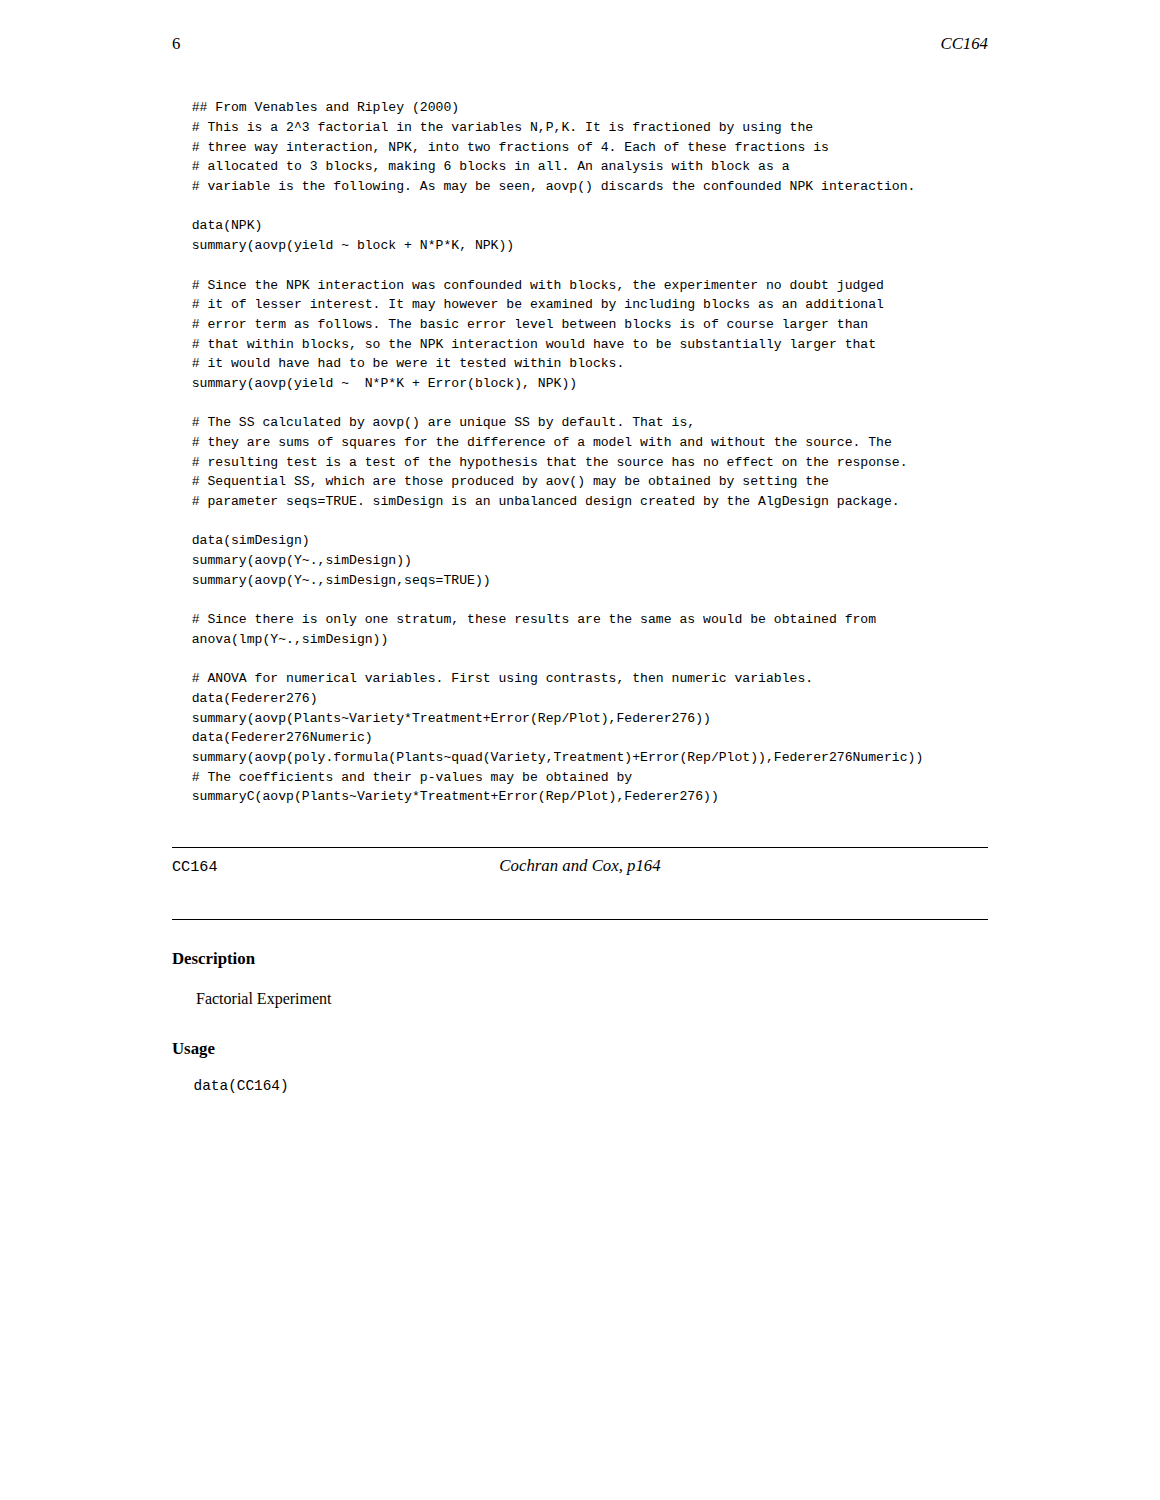6 CC164
## From Venables and Ripley (2000)
# This is a 2^3 factorial in the variables N,P,K. It is fractioned by using the
# three way interaction, NPK, into two fractions of 4. Each of these fractions is
# allocated to 3 blocks, making 6 blocks in all. An analysis with block as a
# variable is the following. As may be seen, aovp() discards the confounded NPK interaction.

data(NPK)
summary(aovp(yield ~ block + N*P*K, NPK))

# Since the NPK interaction was confounded with blocks, the experimenter no doubt judged
# it of lesser interest. It may however be examined by including blocks as an additional
# error term as follows. The basic error level between blocks is of course larger than
# that within blocks, so the NPK interaction would have to be substantially larger that
# it would have had to be were it tested within blocks.
summary(aovp(yield ~  N*P*K + Error(block), NPK))

# The SS calculated by aovp() are unique SS by default. That is,
# they are sums of squares for the difference of a model with and without the source. The
# resulting test is a test of the hypothesis that the source has no effect on the response.
# Sequential SS, which are those produced by aov() may be obtained by setting the
# parameter seqs=TRUE. simDesign is an unbalanced design created by the AlgDesign package.

data(simDesign)
summary(aovp(Y~.,simDesign))
summary(aovp(Y~.,simDesign,seqs=TRUE))

# Since there is only one stratum, these results are the same as would be obtained from
anova(lmp(Y~.,simDesign))

# ANOVA for numerical variables. First using contrasts, then numeric variables.
data(Federer276)
summary(aovp(Plants~Variety*Treatment+Error(Rep/Plot),Federer276))
data(Federer276Numeric)
summary(aovp(poly.formula(Plants~quad(Variety,Treatment)+Error(Rep/Plot)),Federer276Numeric))
# The coefficients and their p-values may be obtained by
summaryC(aovp(Plants~Variety*Treatment+Error(Rep/Plot),Federer276))
CC164 Cochran and Cox, p164 CC164
Description
Factorial Experiment
Usage
data(CC164)